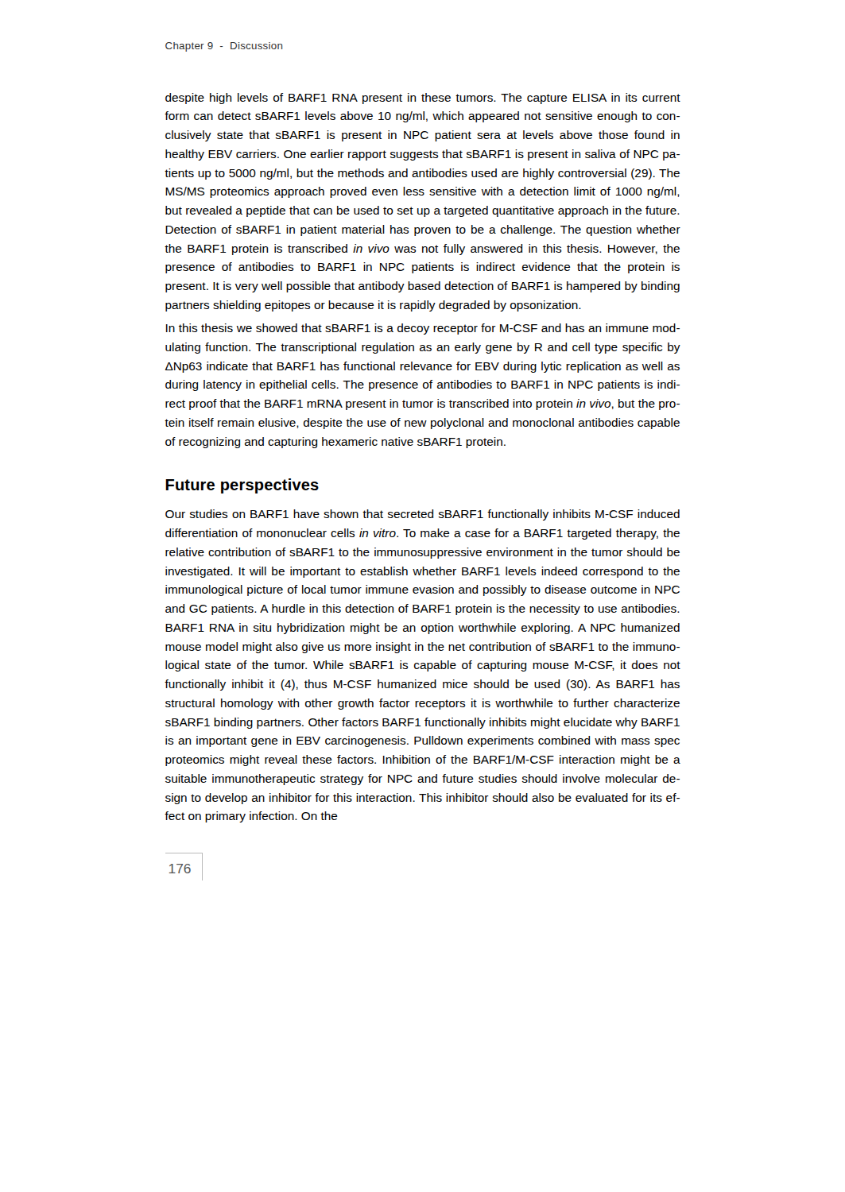Chapter 9 - Discussion
despite high levels of BARF1 RNA present in these tumors. The capture ELISA in its current form can detect sBARF1 levels above 10 ng/ml, which appeared not sensitive enough to conclusively state that sBARF1 is present in NPC patient sera at levels above those found in healthy EBV carriers. One earlier rapport suggests that sBARF1 is present in saliva of NPC patients up to 5000 ng/ml, but the methods and antibodies used are highly controversial (29). The MS/MS proteomics approach proved even less sensitive with a detection limit of 1000 ng/ml, but revealed a peptide that can be used to set up a targeted quantitative approach in the future. Detection of sBARF1 in patient material has proven to be a challenge. The question whether the BARF1 protein is transcribed in vivo was not fully answered in this thesis. However, the presence of antibodies to BARF1 in NPC patients is indirect evidence that the protein is present. It is very well possible that antibody based detection of BARF1 is hampered by binding partners shielding epitopes or because it is rapidly degraded by opsonization.
In this thesis we showed that sBARF1 is a decoy receptor for M-CSF and has an immune modulating function. The transcriptional regulation as an early gene by R and cell type specific by ΔNp63 indicate that BARF1 has functional relevance for EBV during lytic replication as well as during latency in epithelial cells. The presence of antibodies to BARF1 in NPC patients is indirect proof that the BARF1 mRNA present in tumor is transcribed into protein in vivo, but the protein itself remain elusive, despite the use of new polyclonal and monoclonal antibodies capable of recognizing and capturing hexameric native sBARF1 protein.
Future perspectives
Our studies on BARF1 have shown that secreted sBARF1 functionally inhibits M-CSF induced differentiation of mononuclear cells in vitro. To make a case for a BARF1 targeted therapy, the relative contribution of sBARF1 to the immunosuppressive environment in the tumor should be investigated. It will be important to establish whether BARF1 levels indeed correspond to the immunological picture of local tumor immune evasion and possibly to disease outcome in NPC and GC patients. A hurdle in this detection of BARF1 protein is the necessity to use antibodies. BARF1 RNA in situ hybridization might be an option worthwhile exploring. A NPC humanized mouse model might also give us more insight in the net contribution of sBARF1 to the immunological state of the tumor. While sBARF1 is capable of capturing mouse M-CSF, it does not functionally inhibit it (4), thus M-CSF humanized mice should be used (30). As BARF1 has structural homology with other growth factor receptors it is worthwhile to further characterize sBARF1 binding partners. Other factors BARF1 functionally inhibits might elucidate why BARF1 is an important gene in EBV carcinogenesis. Pulldown experiments combined with mass spec proteomics might reveal these factors. Inhibition of the BARF1/M-CSF interaction might be a suitable immunotherapeutic strategy for NPC and future studies should involve molecular design to develop an inhibitor for this interaction. This inhibitor should also be evaluated for its effect on primary infection. On the
176